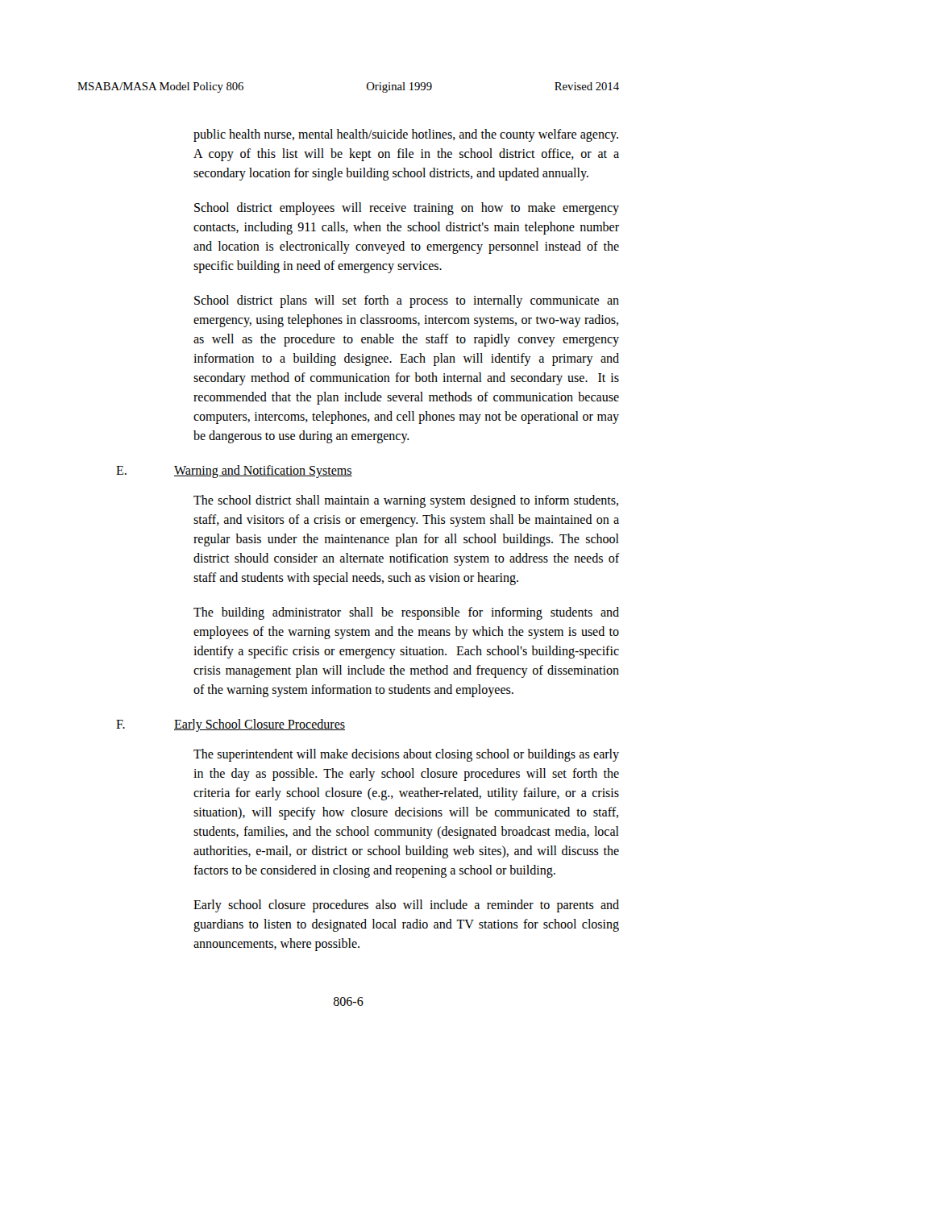MSABA/MASA Model Policy 806 Original 1999 Revised 2014
public health nurse, mental health/suicide hotlines, and the county welfare agency. A copy of this list will be kept on file in the school district office, or at a secondary location for single building school districts, and updated annually.
School district employees will receive training on how to make emergency contacts, including 911 calls, when the school district's main telephone number and location is electronically conveyed to emergency personnel instead of the specific building in need of emergency services.
School district plans will set forth a process to internally communicate an emergency, using telephones in classrooms, intercom systems, or two-way radios, as well as the procedure to enable the staff to rapidly convey emergency information to a building designee. Each plan will identify a primary and secondary method of communication for both internal and secondary use. It is recommended that the plan include several methods of communication because computers, intercoms, telephones, and cell phones may not be operational or may be dangerous to use during an emergency.
E. Warning and Notification Systems
The school district shall maintain a warning system designed to inform students, staff, and visitors of a crisis or emergency. This system shall be maintained on a regular basis under the maintenance plan for all school buildings. The school district should consider an alternate notification system to address the needs of staff and students with special needs, such as vision or hearing.
The building administrator shall be responsible for informing students and employees of the warning system and the means by which the system is used to identify a specific crisis or emergency situation. Each school's building-specific crisis management plan will include the method and frequency of dissemination of the warning system information to students and employees.
F. Early School Closure Procedures
The superintendent will make decisions about closing school or buildings as early in the day as possible. The early school closure procedures will set forth the criteria for early school closure (e.g., weather-related, utility failure, or a crisis situation), will specify how closure decisions will be communicated to staff, students, families, and the school community (designated broadcast media, local authorities, e-mail, or district or school building web sites), and will discuss the factors to be considered in closing and reopening a school or building.
Early school closure procedures also will include a reminder to parents and guardians to listen to designated local radio and TV stations for school closing announcements, where possible.
806-6